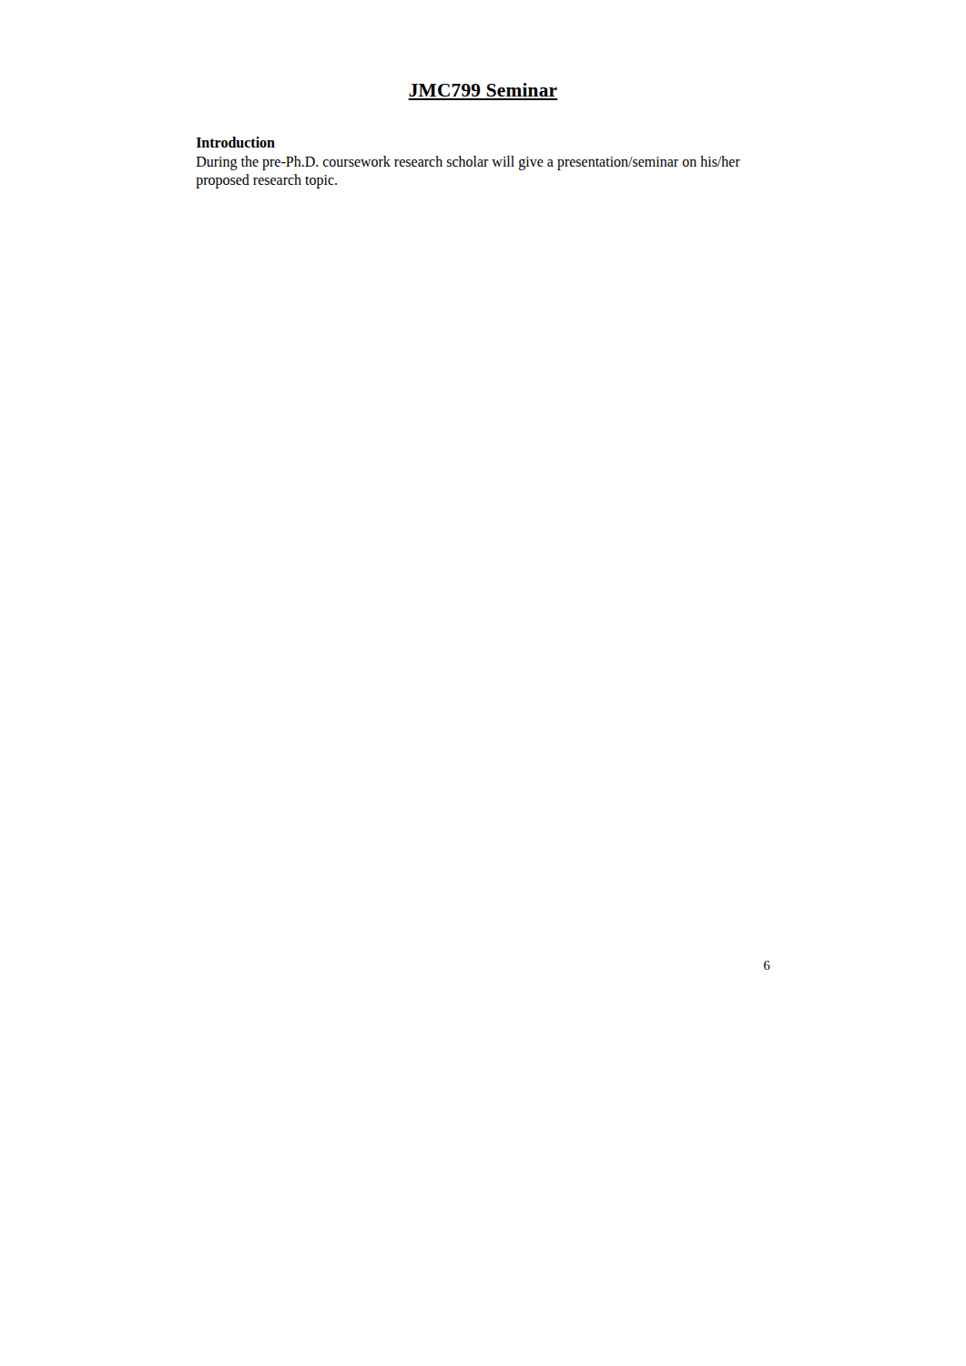JMC799 Seminar
Introduction
During the pre-Ph.D. coursework research scholar will give a presentation/seminar on his/her proposed research topic.
6